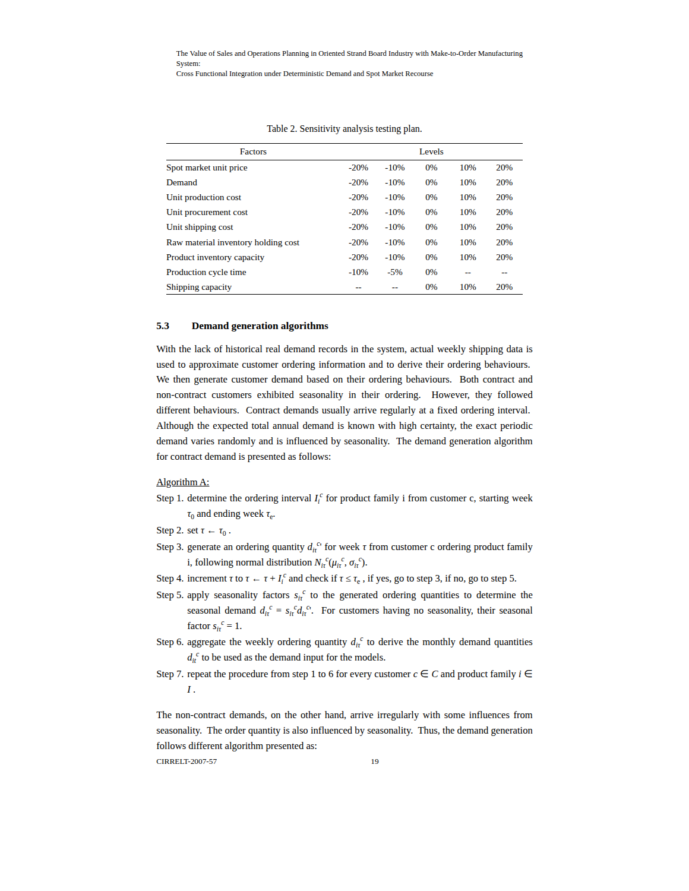The Value of Sales and Operations Planning in Oriented Strand Board Industry with Make-to-Order Manufacturing System:
Cross Functional Integration under Deterministic Demand and Spot Market Recourse
Table 2. Sensitivity analysis testing plan.
| Factors | Levels |
| --- | --- |
| Spot market unit price | -20% | -10% | 0% | 10% | 20% |
| Demand | -20% | -10% | 0% | 10% | 20% |
| Unit production cost | -20% | -10% | 0% | 10% | 20% |
| Unit procurement cost | -20% | -10% | 0% | 10% | 20% |
| Unit shipping cost | -20% | -10% | 0% | 10% | 20% |
| Raw material inventory holding cost | -20% | -10% | 0% | 10% | 20% |
| Product inventory capacity | -20% | -10% | 0% | 10% | 20% |
| Production cycle time | -10% | -5% | 0% | -- | -- |
| Shipping capacity | -- | -- | 0% | 10% | 20% |
5.3 Demand generation algorithms
With the lack of historical real demand records in the system, actual weekly shipping data is used to approximate customer ordering information and to derive their ordering behaviours. We then generate customer demand based on their ordering behaviours. Both contract and non-contract customers exhibited seasonality in their ordering. However, they followed different behaviours. Contract demands usually arrive regularly at a fixed ordering interval. Although the expected total annual demand is known with high certainty, the exact periodic demand varies randomly and is influenced by seasonality. The demand generation algorithm for contract demand is presented as follows:
Algorithm A:
Step 1.
determine the ordering interval Iic for product family i from customer c, starting week τ0 and ending week τe.
Step 2.
set τ ← τ0 .
Step 3.
generate an ordering quantity diτc' for week τ from customer c ordering product family i, following normal distribution Niτc(μiτc, σiτc).
Step 4.
increment τ to τ ← τ + Iic and check if τ ≤ τe , if yes, go to step 3, if no, go to step 5.
Step 5.
apply seasonality factors siτc to the generated ordering quantities to determine the seasonal demand diτc = siτc diτc'. For customers having no seasonality, their seasonal factor siτc = 1.
Step 6.
aggregate the weekly ordering quantity diτc to derive the monthly demand quantities ditc to be used as the demand input for the models.
Step 7.
repeat the procedure from step 1 to 6 for every customer c ∈ C and product family i ∈ I .
The non-contract demands, on the other hand, arrive irregularly with some influences from seasonality. The order quantity is also influenced by seasonality. Thus, the demand generation follows different algorithm presented as:
CIRRELT-2007-57
19